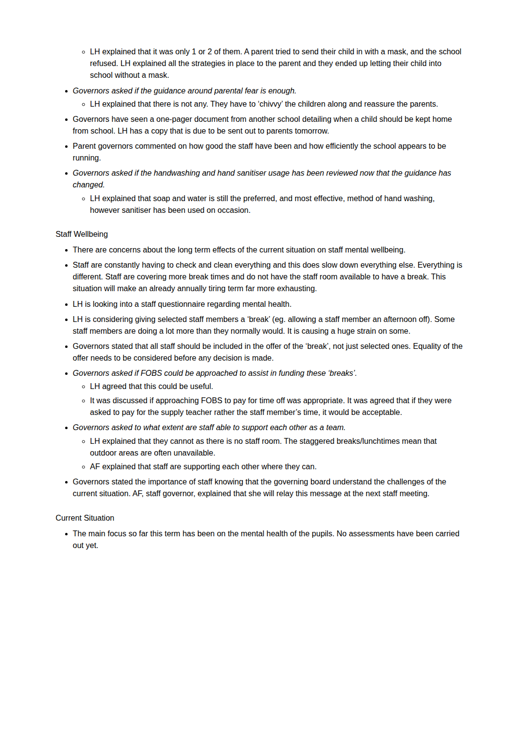LH explained that it was only 1 or 2 of them. A parent tried to send their child in with a mask, and the school refused. LH explained all the strategies in place to the parent and they ended up letting their child into school without a mask.
Governors asked if the guidance around parental fear is enough.
LH explained that there is not any. They have to ‘chivvy’ the children along and reassure the parents.
Governors have seen a one-pager document from another school detailing when a child should be kept home from school. LH has a copy that is due to be sent out to parents tomorrow.
Parent governors commented on how good the staff have been and how efficiently the school appears to be running.
Governors asked if the handwashing and hand sanitiser usage has been reviewed now that the guidance has changed.
LH explained that soap and water is still the preferred, and most effective, method of hand washing, however sanitiser has been used on occasion.
Staff Wellbeing
There are concerns about the long term effects of the current situation on staff mental wellbeing.
Staff are constantly having to check and clean everything and this does slow down everything else. Everything is different. Staff are covering more break times and do not have the staff room available to have a break. This situation will make an already annually tiring term far more exhausting.
LH is looking into a staff questionnaire regarding mental health.
LH is considering giving selected staff members a ‘break’ (eg. allowing a staff member an afternoon off). Some staff members are doing a lot more than they normally would. It is causing a huge strain on some.
Governors stated that all staff should be included in the offer of the ‘break’, not just selected ones. Equality of the offer needs to be considered before any decision is made.
Governors asked if FOBS could be approached to assist in funding these ‘breaks’.
LH agreed that this could be useful.
It was discussed if approaching FOBS to pay for time off was appropriate. It was agreed that if they were asked to pay for the supply teacher rather the staff member’s time, it would be acceptable.
Governors asked to what extent are staff able to support each other as a team.
LH explained that they cannot as there is no staff room. The staggered breaks/lunchtimes mean that outdoor areas are often unavailable.
AF explained that staff are supporting each other where they can.
Governors stated the importance of staff knowing that the governing board understand the challenges of the current situation. AF, staff governor, explained that she will relay this message at the next staff meeting.
Current Situation
The main focus so far this term has been on the mental health of the pupils. No assessments have been carried out yet.